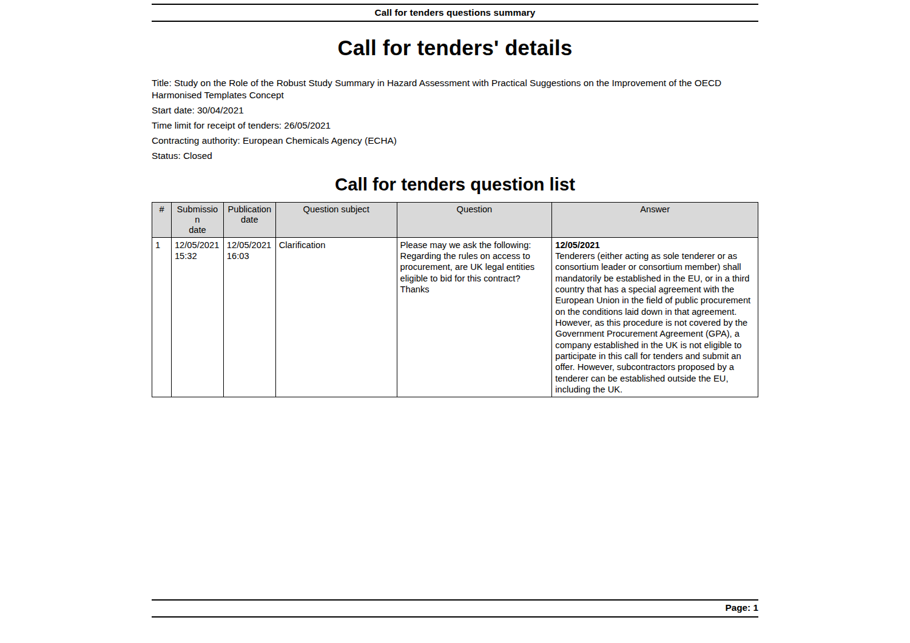Call for tenders questions summary
Call for tenders' details
Title: Study on the Role of the Robust Study Summary in Hazard Assessment with Practical Suggestions on the Improvement of the OECD Harmonised Templates Concept
Start date: 30/04/2021
Time limit for receipt of tenders: 26/05/2021
Contracting authority: European Chemicals Agency (ECHA)
Status: Closed
Call for tenders question list
| # | Submission date | Publication date | Question subject | Question | Answer |
| --- | --- | --- | --- | --- | --- |
| 1 | 12/05/2021 15:32 | 12/05/2021 16:03 | Clarification | Please may we ask the following: Regarding the rules on access to procurement, are UK legal entities eligible to bid for this contract? Thanks | 12/05/2021 Tenderers (either acting as sole tenderer or as consortium leader or consortium member) shall mandatorily be established in the EU, or in a third country that has a special agreement with the European Union in the field of public procurement on the conditions laid down in that agreement. However, as this procedure is not covered by the Government Procurement Agreement (GPA), a company established in the UK is not eligible to participate in this call for tenders and submit an offer. However, subcontractors proposed by a tenderer can be established outside the EU, including the UK. |
Page: 1